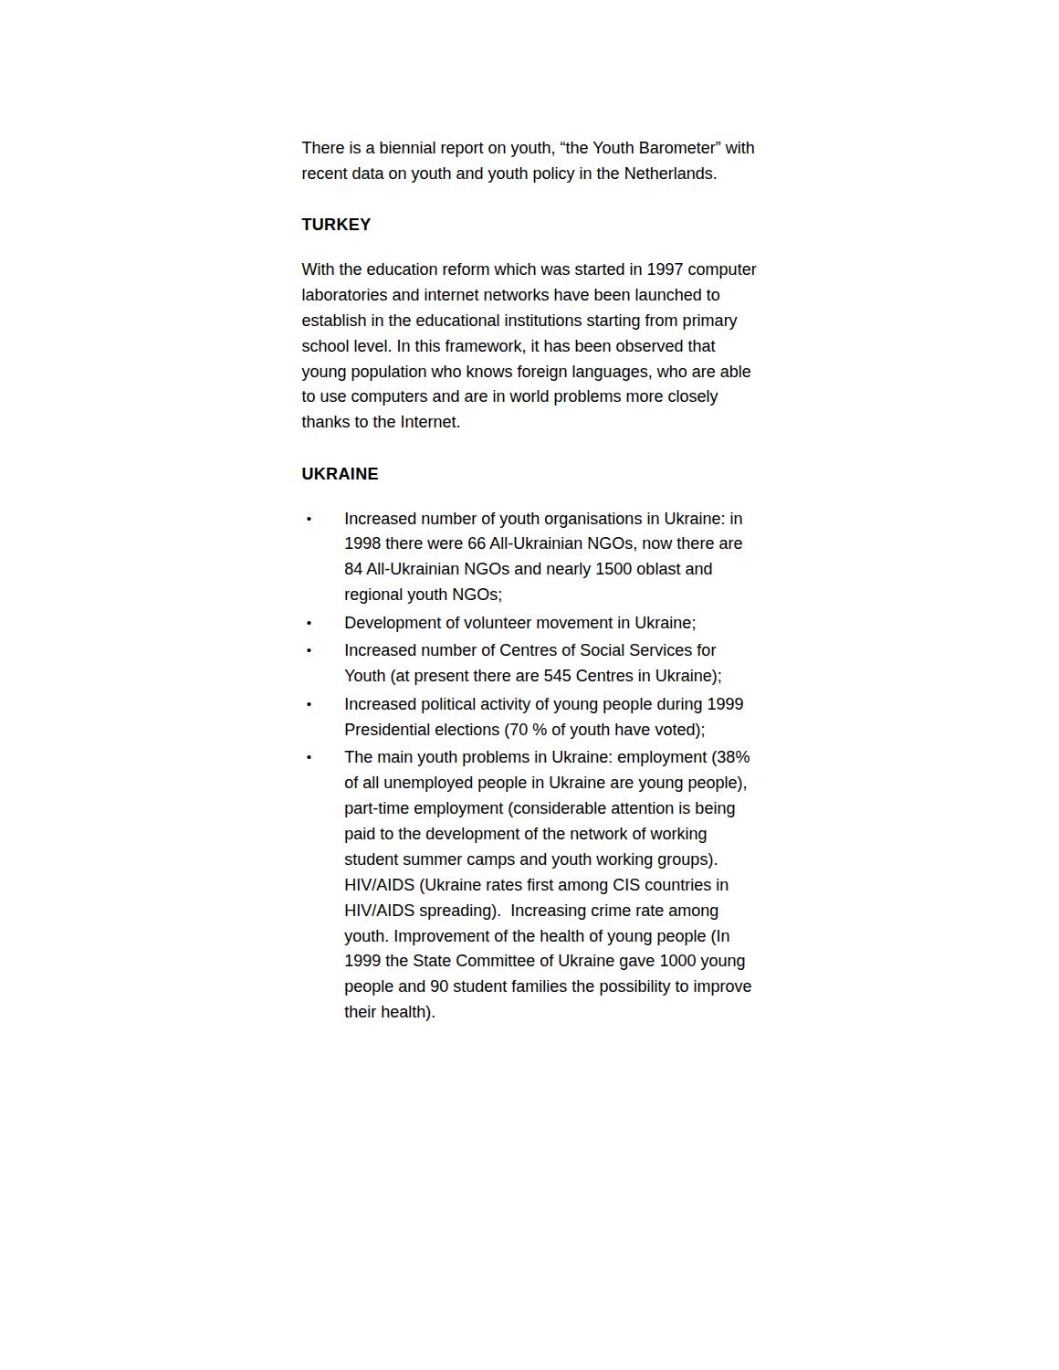There is a biennial report on youth, “the Youth Barometer” with recent data on youth and youth policy in the Netherlands.
TURKEY
With the education reform which was started in 1997 computer laboratories and internet networks have been launched to establish in the educational institutions starting from primary school level. In this framework, it has been observed that young population who knows foreign languages, who are able to use computers and are in world problems more closely thanks to the Internet.
UKRAINE
Increased number of youth organisations in Ukraine: in 1998 there were 66 All-Ukrainian NGOs, now there are 84 All-Ukrainian NGOs and nearly 1500 oblast and regional youth NGOs;
Development of volunteer movement in Ukraine;
Increased number of Centres of Social Services for Youth (at present there are 545 Centres in Ukraine);
Increased political activity of young people during 1999 Presidential elections (70 % of youth have voted);
The main youth problems in Ukraine: employment (38% of all unemployed people in Ukraine are young people), part-time employment (considerable attention is being paid to the development of the network of working student summer camps and youth working groups). HIV/AIDS (Ukraine rates first among CIS countries in HIV/AIDS spreading). Increasing crime rate among youth. Improvement of the health of young people (In 1999 the State Committee of Ukraine gave 1000 young people and 90 student families the possibility to improve their health).